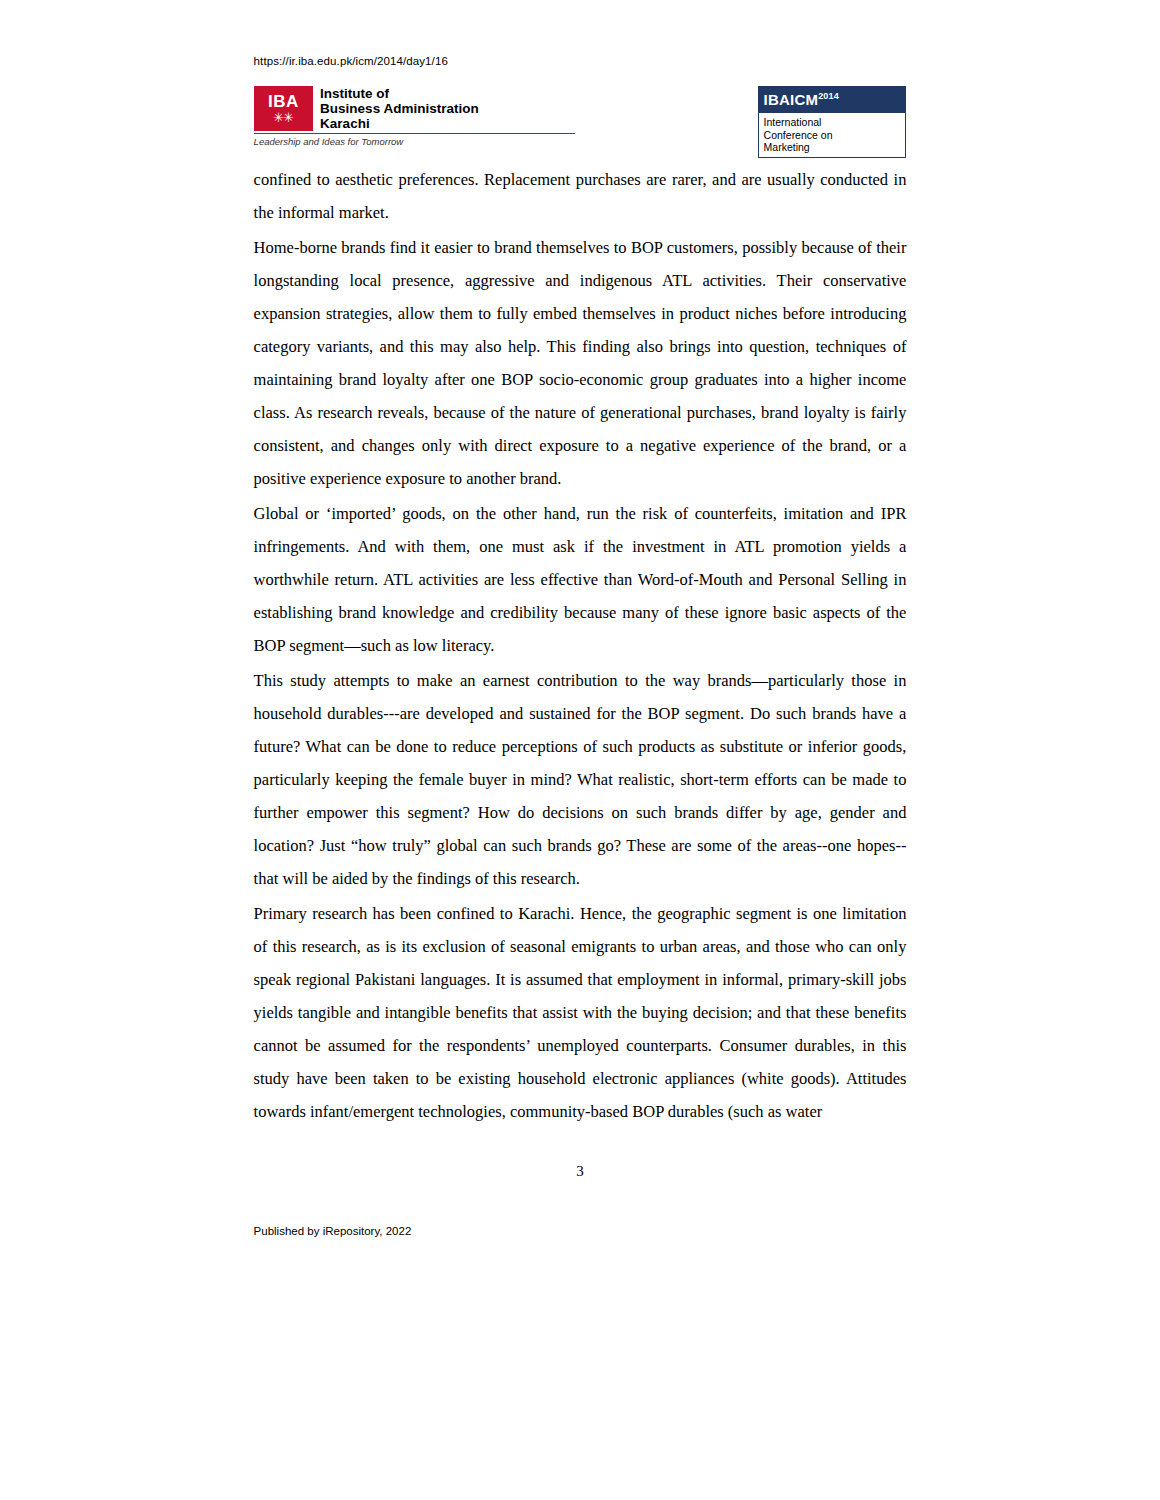https://ir.iba.edu.pk/icm/2014/day1/16
IBA ✳✳
Institute of Business Administration Karachi
Leadership and Ideas for Tomorrow
IBAICM2014
International
Conference on
Marketing
confined to aesthetic preferences. Replacement purchases are rarer, and are usually conducted in the informal market.
Home-borne brands find it easier to brand themselves to BOP customers, possibly because of their longstanding local presence, aggressive and indigenous ATL activities. Their conservative expansion strategies, allow them to fully embed themselves in product niches before introducing category variants, and this may also help. This finding also brings into question, techniques of maintaining brand loyalty after one BOP socio-economic group graduates into a higher income class. As research reveals, because of the nature of generational purchases, brand loyalty is fairly consistent, and changes only with direct exposure to a negative experience of the brand, or a positive experience exposure to another brand.
Global or ‘imported’ goods, on the other hand, run the risk of counterfeits, imitation and IPR infringements. And with them, one must ask if the investment in ATL promotion yields a worthwhile return. ATL activities are less effective than Word-of-Mouth and Personal Selling in establishing brand knowledge and credibility because many of these ignore basic aspects of the BOP segment—such as low literacy.
This study attempts to make an earnest contribution to the way brands—particularly those in household durables---are developed and sustained for the BOP segment. Do such brands have a future? What can be done to reduce perceptions of such products as substitute or inferior goods, particularly keeping the female buyer in mind? What realistic, short-term efforts can be made to further empower this segment? How do decisions on such brands differ by age, gender and location? Just “how truly” global can such brands go? These are some of the areas--one hopes--that will be aided by the findings of this research.
Primary research has been confined to Karachi. Hence, the geographic segment is one limitation of this research, as is its exclusion of seasonal emigrants to urban areas, and those who can only speak regional Pakistani languages. It is assumed that employment in informal, primary-skill jobs yields tangible and intangible benefits that assist with the buying decision; and that these benefits cannot be assumed for the respondents’ unemployed counterparts. Consumer durables, in this study have been taken to be existing household electronic appliances (white goods). Attitudes towards infant/emergent technologies, community-based BOP durables (such as water
3
Published by iRepository, 2022